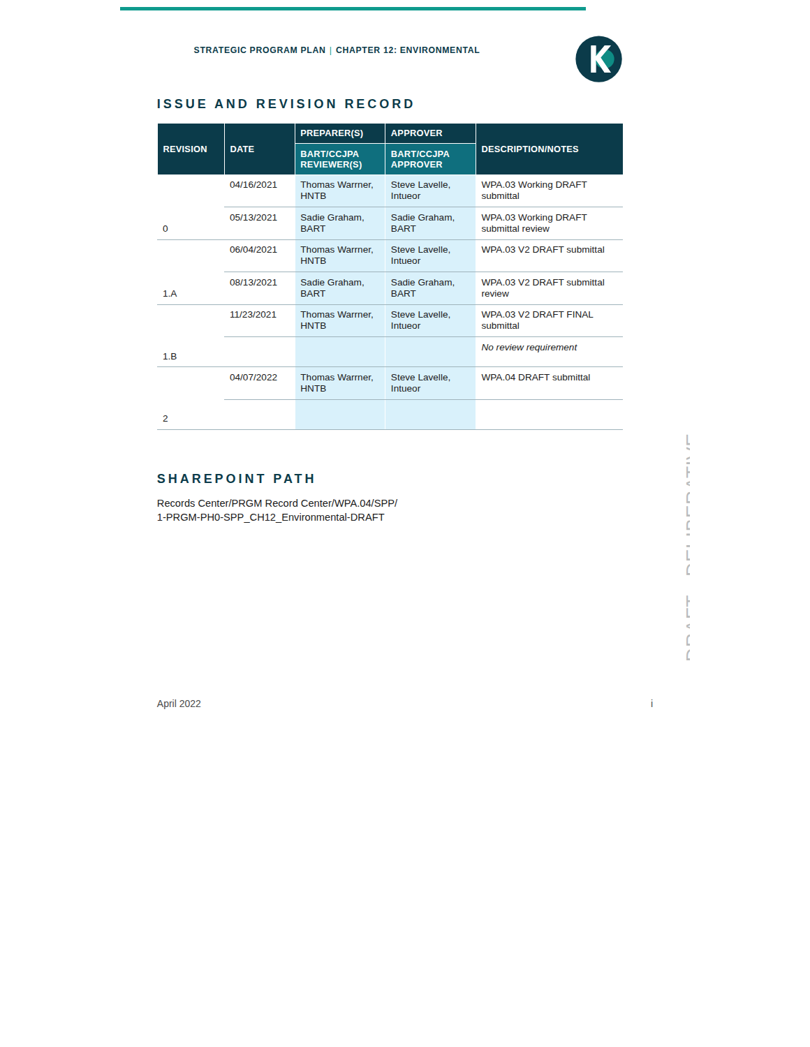STRATEGIC PROGRAM PLAN | CHAPTER 12: ENVIRONMENTAL
DRAFT - DELIBERATIVE
ISSUE AND REVISION RECORD
| REVISION | DATE | PREPARER(S) | APPROVER | DESCRIPTION/NOTES |
| --- | --- | --- | --- | --- |
| BART/CCJPA REVIEWER(S) | BART/CCJPA APPROVER |
| 0 | 04/16/2021 | Thomas Warrner, HNTB | Steve Lavelle, Intueor | WPA.03 Working DRAFT submittal |
| 05/13/2021 | Sadie Graham, BART | Sadie Graham, BART | WPA.03 Working DRAFT submittal review |
| 1.A | 06/04/2021 | Thomas Warrner, HNTB | Steve Lavelle, Intueor | WPA.03 V2 DRAFT submittal |
| 08/13/2021 | Sadie Graham, BART | Sadie Graham, BART | WPA.03 V2 DRAFT submittal review |
| 1.B | 11/23/2021 | Thomas Warrner, HNTB | Steve Lavelle, Intueor | WPA.03 V2 DRAFT FINAL submittal |
| | | | No review requirement |
| 2 | 04/07/2022 | Thomas Warrner, HNTB | Steve Lavelle, Intueor | WPA.04 DRAFT submittal |
SHAREPOINT PATH
Records Center/PRGM Record Center/WPA.04/SPP/
1-PRGM-PH0-SPP_CH12_Environmental-DRAFT
April 2022 i